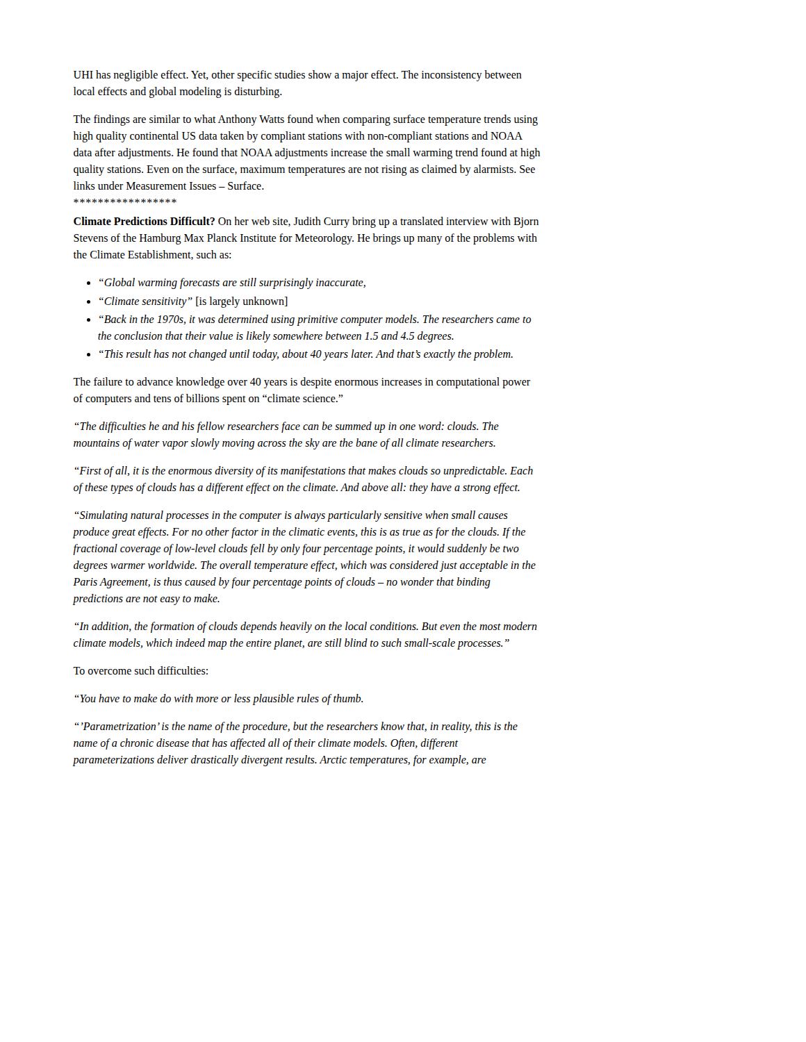UHI has negligible effect. Yet, other specific studies show a major effect. The inconsistency between local effects and global modeling is disturbing.
The findings are similar to what Anthony Watts found when comparing surface temperature trends using high quality continental US data taken by compliant stations with non-compliant stations and NOAA data after adjustments. He found that NOAA adjustments increase the small warming trend found at high quality stations. Even on the surface, maximum temperatures are not rising as claimed by alarmists. See links under Measurement Issues – Surface.
*****************
Climate Predictions Difficult? On her web site, Judith Curry bring up a translated interview with Bjorn Stevens of the Hamburg Max Planck Institute for Meteorology. He brings up many of the problems with the Climate Establishment, such as:
“Global warming forecasts are still surprisingly inaccurate,
“Climate sensitivity” [is largely unknown]
“Back in the 1970s, it was determined using primitive computer models. The researchers came to the conclusion that their value is likely somewhere between 1.5 and 4.5 degrees.
“This result has not changed until today, about 40 years later. And that’s exactly the problem.
The failure to advance knowledge over 40 years is despite enormous increases in computational power of computers and tens of billions spent on “climate science.”
“The difficulties he and his fellow researchers face can be summed up in one word: clouds. The mountains of water vapor slowly moving across the sky are the bane of all climate researchers.
“First of all, it is the enormous diversity of its manifestations that makes clouds so unpredictable. Each of these types of clouds has a different effect on the climate. And above all: they have a strong effect.
“Simulating natural processes in the computer is always particularly sensitive when small causes produce great effects. For no other factor in the climatic events, this is as true as for the clouds. If the fractional coverage of low-level clouds fell by only four percentage points, it would suddenly be two degrees warmer worldwide. The overall temperature effect, which was considered just acceptable in the Paris Agreement, is thus caused by four percentage points of clouds – no wonder that binding predictions are not easy to make.
“In addition, the formation of clouds depends heavily on the local conditions. But even the most modern climate models, which indeed map the entire planet, are still blind to such small-scale processes.”
To overcome such difficulties:
“You have to make do with more or less plausible rules of thumb.
“’Parametrization’ is the name of the procedure, but the researchers know that, in reality, this is the name of a chronic disease that has affected all of their climate models. Often, different parameterizations deliver drastically divergent results. Arctic temperatures, for example, are